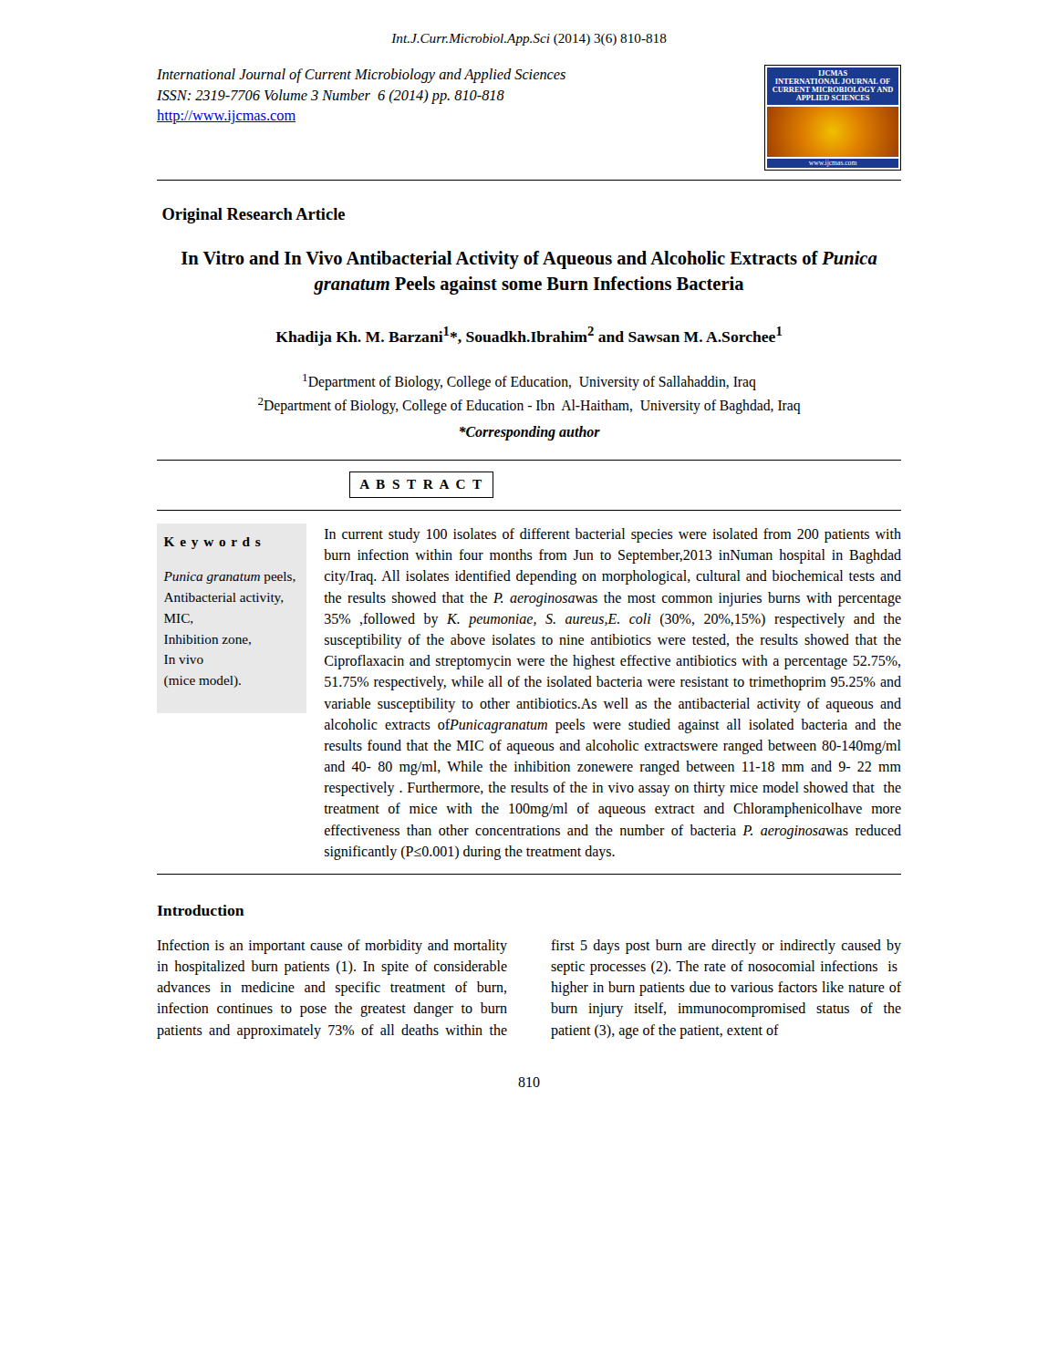Int.J.Curr.Microbiol.App.Sci (2014) 3(6) 810-818
International Journal of Current Microbiology and Applied Sciences
ISSN: 2319-7706 Volume 3 Number 6 (2014) pp. 810-818
http://www.ijcmas.com
IJCMAS
INTERNATIONAL JOURNAL OF
CURRENT MICROBIOLOGY AND
APPLIED SCIENCES
www.ijcmas.com
Original Research Article
In Vitro and In Vivo Antibacterial Activity of Aqueous and Alcoholic Extracts of Punica granatum Peels against some Burn Infections Bacteria
Khadija Kh. M. Barzani1*, Souadkh.Ibrahim2 and Sawsan M. A.Sorchee1
1Department of Biology, College of Education, University of Sallahaddin, Iraq
2Department of Biology, College of Education - Ibn Al-Haitham, University of Baghdad, Iraq
*Corresponding author
A B S T R A C T
K e y w o r d s
Punica granatum peels,
Antibacterial activity,
MIC,
Inhibition zone,
In vivo
(mice model).
In current study 100 isolates of different bacterial species were isolated from 200 patients with burn infection within four months from Jun to September,2013 inNuman hospital in Baghdad city/Iraq. All isolates identified depending on morphological, cultural and biochemical tests and the results showed that the P. aeroginosawas the most common injuries burns with percentage 35% ,followed by K. peumoniae, S. aureus,E. coli (30%, 20%,15%) respectively and the susceptibility of the above isolates to nine antibiotics were tested, the results showed that the Ciproflaxacin and streptomycin were the highest effective antibiotics with a percentage 52.75%, 51.75% respectively, while all of the isolated bacteria were resistant to trimethoprim 95.25% and variable susceptibility to other antibiotics.As well as the antibacterial activity of aqueous and alcoholic extracts ofPunicagranatum peels were studied against all isolated bacteria and the results found that the MIC of aqueous and alcoholic extractswere ranged between 80-140mg/ml and 40- 80 mg/ml, While the inhibition zonewere ranged between 11-18 mm and 9- 22 mm respectively . Furthermore, the results of the in vivo assay on thirty mice model showed that the treatment of mice with the 100mg/ml of aqueous extract and Chloramphenicolhave more effectiveness than other concentrations and the number of bacteria P. aeroginosawas reduced significantly (P≤0.001) during the treatment days.
Introduction
Infection is an important cause of morbidity and mortality in hospitalized burn patients (1). In spite of considerable advances in medicine and specific treatment of burn, infection continues to pose the greatest danger to burn patients and approximately 73% of all deaths within the first 5 days post burn are directly or indirectly caused by septic processes (2). The rate of nosocomial infections is higher in burn patients due to various factors like nature of burn injury itself, immunocompromised status of the patient (3), age of the patient, extent of
810